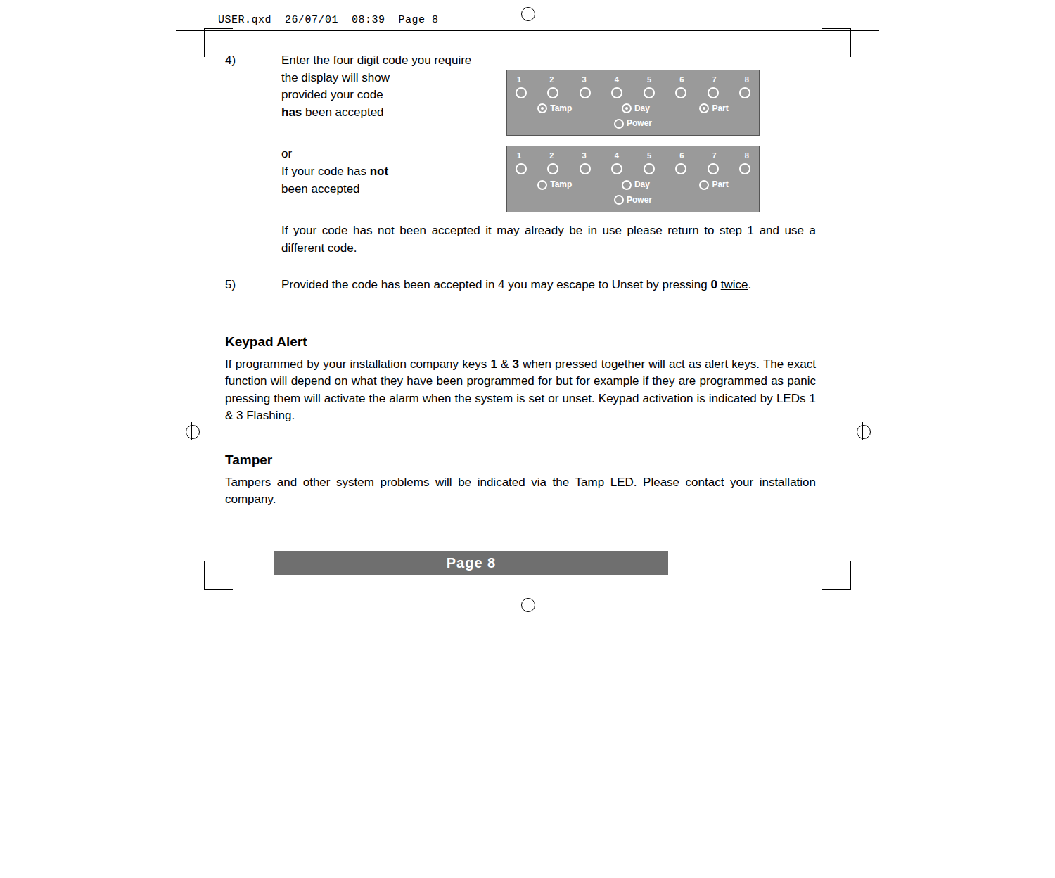USER.qxd 26/07/01 08:39 Page 8
4)
Enter the four digit code you require
the display will show
provided your code
has been accepted
12345678
Tamp Day Part
Power
or
If your code has not
been accepted
12345678
Tamp Day Part
Power
If your code has not been accepted it may already be in use please return to step 1 and use a different code.
5)
Provided the code has been accepted in 4 you may escape to Unset by pressing 0 twice.
Keypad Alert
If programmed by your installation company keys 1 & 3 when pressed together will act as alert keys. The exact function will depend on what they have been programmed for but for example if they are programmed as panic pressing them will activate the alarm when the system is set or unset. Keypad activation is indicated by LEDs 1 & 3 Flashing.
Tamper
Tampers and other system problems will be indicated via the Tamp LED. Please contact your installation company.
Page 8